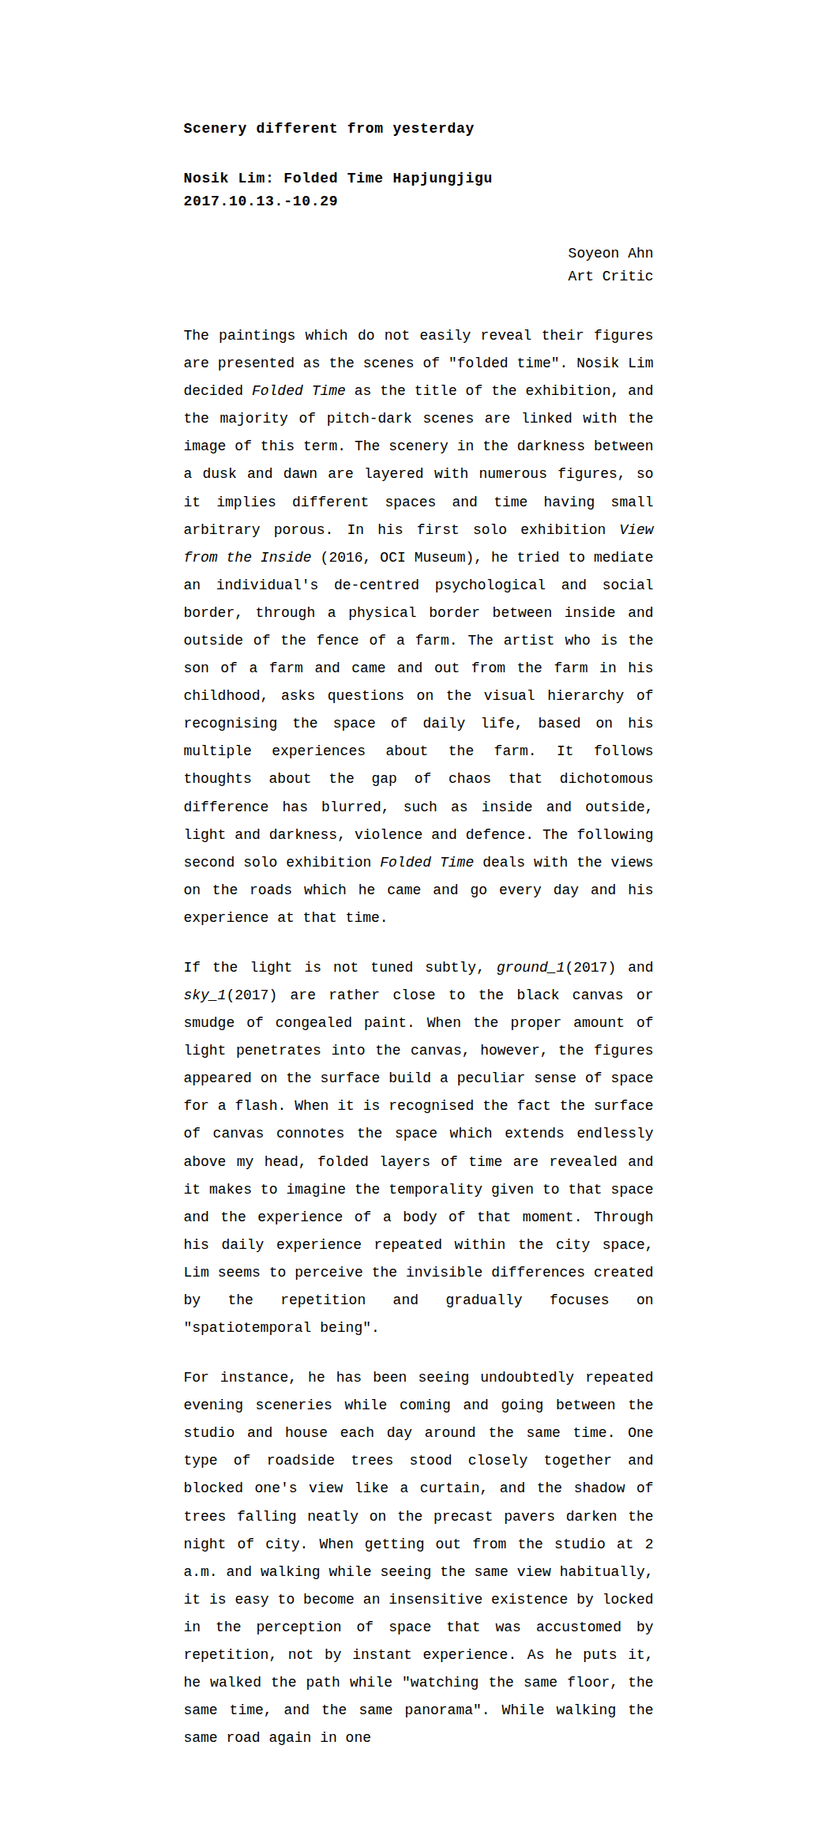Scenery different from yesterday
Nosik Lim: Folded Time Hapjungjigu 2017.10.13.-10.29
Soyeon Ahn Art Critic
The paintings which do not easily reveal their figures are presented as the scenes of "folded time". Nosik Lim decided Folded Time as the title of the exhibition, and the majority of pitch-dark scenes are linked with the image of this term. The scenery in the darkness between a dusk and dawn are layered with numerous figures, so it implies different spaces and time having small arbitrary porous. In his first solo exhibition View from the Inside (2016, OCI Museum), he tried to mediate an individual's de-centred psychological and social border, through a physical border between inside and outside of the fence of a farm. The artist who is the son of a farm and came and out from the farm in his childhood, asks questions on the visual hierarchy of recognising the space of daily life, based on his multiple experiences about the farm. It follows thoughts about the gap of chaos that dichotomous difference has blurred, such as inside and outside, light and darkness, violence and defence. The following second solo exhibition Folded Time deals with the views on the roads which he came and go every day and his experience at that time.
If the light is not tuned subtly, ground_1(2017) and sky_1(2017) are rather close to the black canvas or smudge of congealed paint. When the proper amount of light penetrates into the canvas, however, the figures appeared on the surface build a peculiar sense of space for a flash. When it is recognised the fact the surface of canvas connotes the space which extends endlessly above my head, folded layers of time are revealed and it makes to imagine the temporality given to that space and the experience of a body of that moment. Through his daily experience repeated within the city space, Lim seems to perceive the invisible differences created by the repetition and gradually focuses on "spatiotemporal being".
For instance, he has been seeing undoubtedly repeated evening sceneries while coming and going between the studio and house each day around the same time. One type of roadside trees stood closely together and blocked one's view like a curtain, and the shadow of trees falling neatly on the precast pavers darken the night of city. When getting out from the studio at 2 a.m. and walking while seeing the same view habitually, it is easy to become an insensitive existence by locked in the perception of space that was accustomed by repetition, not by instant experience. As he puts it, he walked the path while "watching the same floor, the same time, and the same panorama". While walking the same road again in one